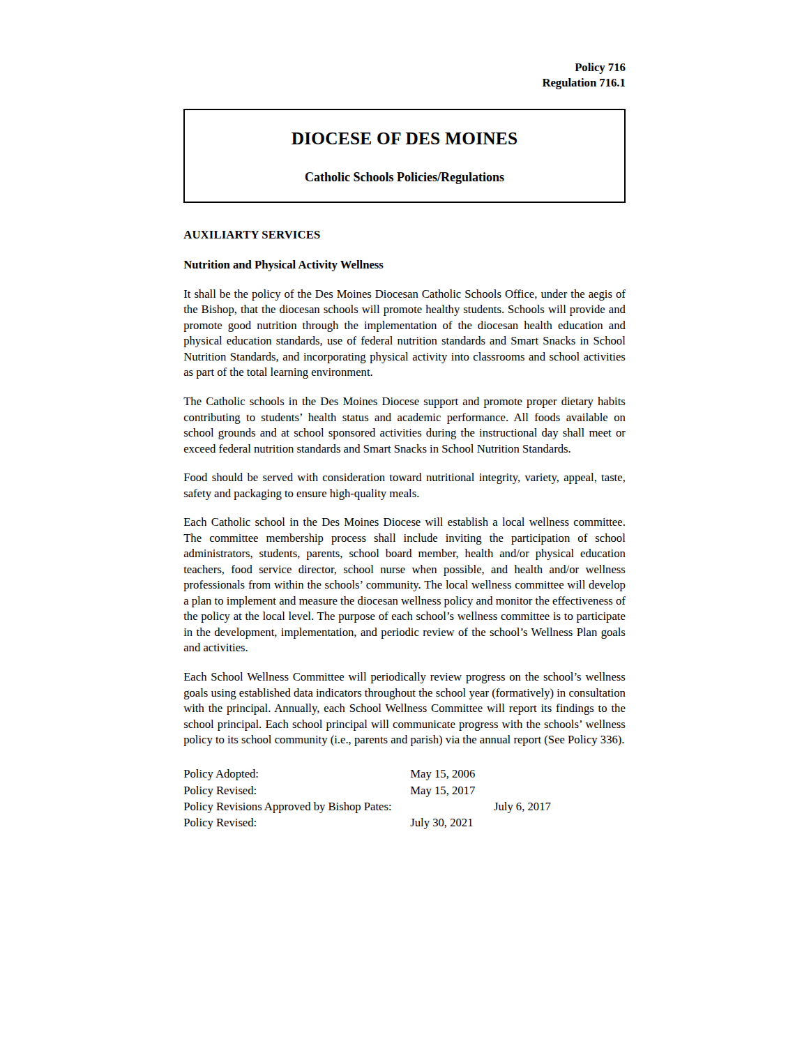Policy 716 Regulation 716.1
DIOCESE OF DES MOINES
Catholic Schools Policies/Regulations
AUXILIARTY SERVICES
Nutrition and Physical Activity Wellness
It shall be the policy of the Des Moines Diocesan Catholic Schools Office, under the aegis of the Bishop, that the diocesan schools will promote healthy students. Schools will provide and promote good nutrition through the implementation of the diocesan health education and physical education standards, use of federal nutrition standards and Smart Snacks in School Nutrition Standards, and incorporating physical activity into classrooms and school activities as part of the total learning environment.
The Catholic schools in the Des Moines Diocese support and promote proper dietary habits contributing to students’ health status and academic performance. All foods available on school grounds and at school sponsored activities during the instructional day shall meet or exceed federal nutrition standards and Smart Snacks in School Nutrition Standards.
Food should be served with consideration toward nutritional integrity, variety, appeal, taste, safety and packaging to ensure high-quality meals.
Each Catholic school in the Des Moines Diocese will establish a local wellness committee. The committee membership process shall include inviting the participation of school administrators, students, parents, school board member, health and/or physical education teachers, food service director, school nurse when possible, and health and/or wellness professionals from within the schools’ community. The local wellness committee will develop a plan to implement and measure the diocesan wellness policy and monitor the effectiveness of the policy at the local level. The purpose of each school’s wellness committee is to participate in the development, implementation, and periodic review of the school’s Wellness Plan goals and activities.
Each School Wellness Committee will periodically review progress on the school’s wellness goals using established data indicators throughout the school year (formatively) in consultation with the principal. Annually, each School Wellness Committee will report its findings to the school principal. Each school principal will communicate progress with the schools’ wellness policy to its school community (i.e., parents and parish) via the annual report (See Policy 336).
| Policy Adopted: | May 15, 2006 | |
| Policy Revised: | May 15, 2017 | |
| Policy Revisions Approved by Bishop Pates: | | July 6, 2017 |
| Policy Revised: | July 30, 2021 | |